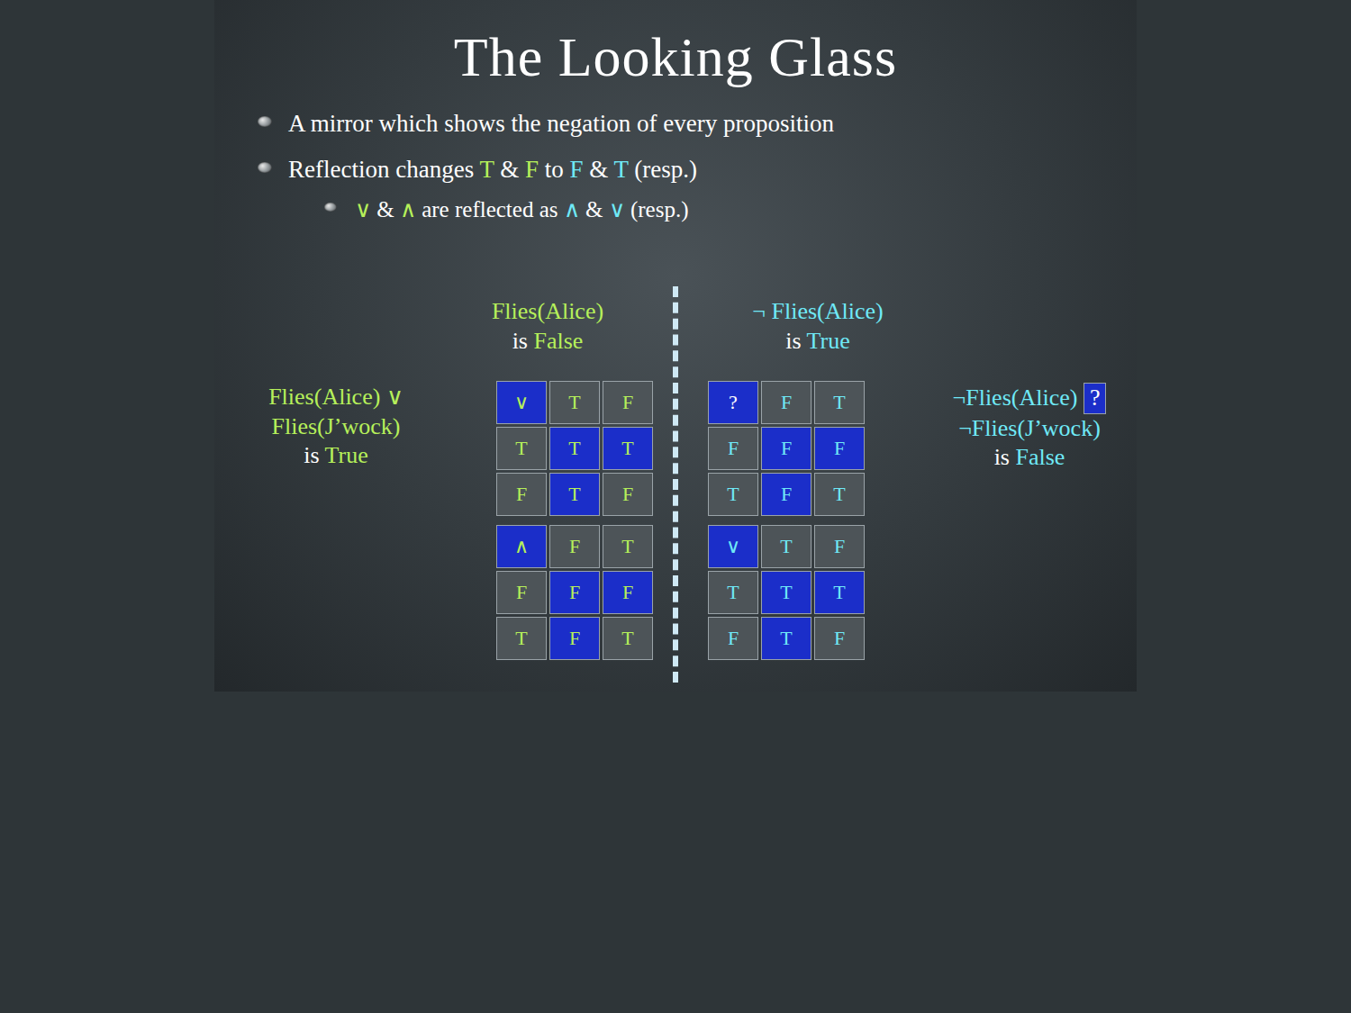The Looking Glass
A mirror which shows the negation of every proposition
Reflection changes T & F to F & T (resp.)
∨ & ∧ are reflected as ∧ & ∨ (resp.)
Flies(Alice)
is False
¬ Flies(Alice)
is True
Flies(Alice) ∨
Flies(J’wock)
is True
¬Flies(Alice) ?
¬Flies(J’wock)
is False
| ∨ | T | F |
| T | T | T |
| F | T | F |
| ? | F | T |
| F | F | F |
| T | F | T |
| ∧ | F | T |
| F | F | F |
| T | F | T |
| ∨ | T | F |
| T | T | T |
| F | T | F |